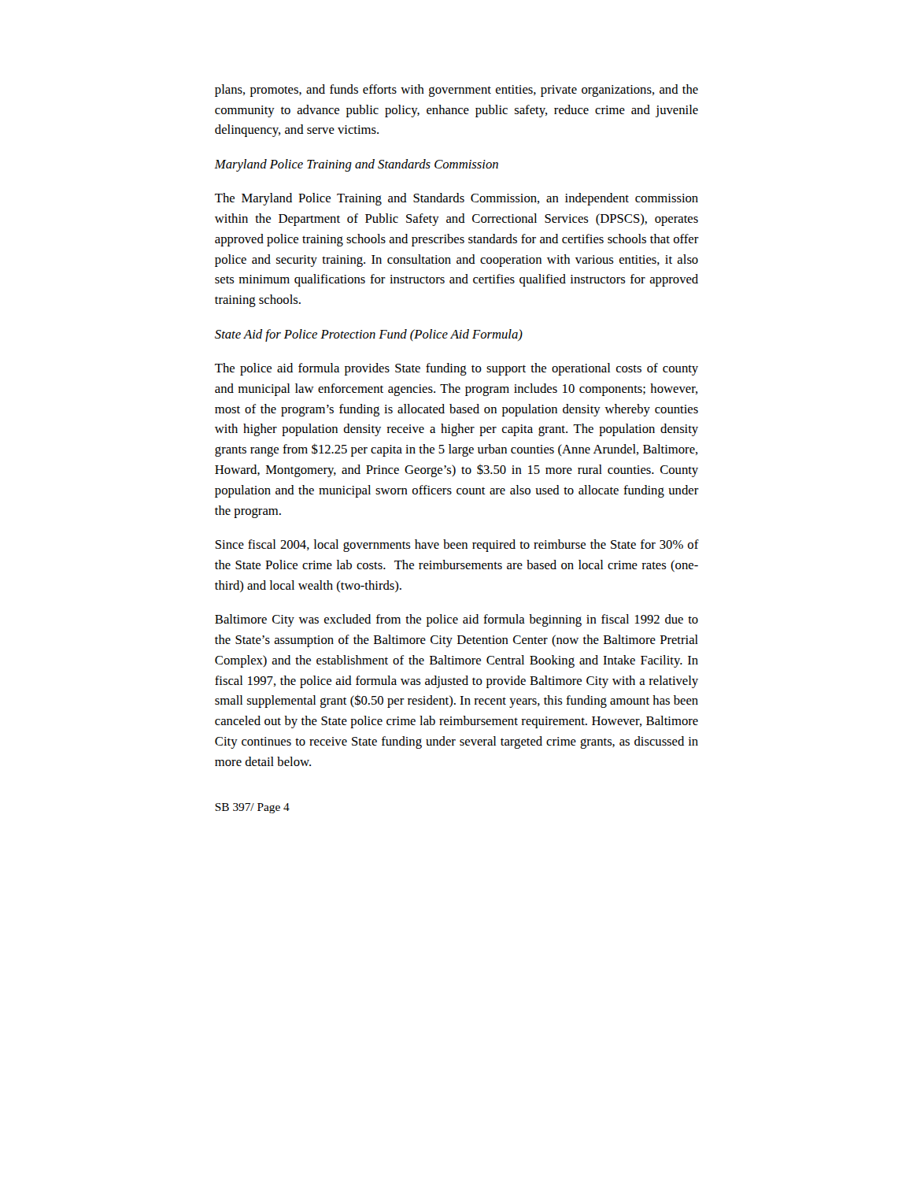plans, promotes, and funds efforts with government entities, private organizations, and the community to advance public policy, enhance public safety, reduce crime and juvenile delinquency, and serve victims.
Maryland Police Training and Standards Commission
The Maryland Police Training and Standards Commission, an independent commission within the Department of Public Safety and Correctional Services (DPSCS), operates approved police training schools and prescribes standards for and certifies schools that offer police and security training. In consultation and cooperation with various entities, it also sets minimum qualifications for instructors and certifies qualified instructors for approved training schools.
State Aid for Police Protection Fund (Police Aid Formula)
The police aid formula provides State funding to support the operational costs of county and municipal law enforcement agencies. The program includes 10 components; however, most of the program’s funding is allocated based on population density whereby counties with higher population density receive a higher per capita grant. The population density grants range from $12.25 per capita in the 5 large urban counties (Anne Arundel, Baltimore, Howard, Montgomery, and Prince George’s) to $3.50 in 15 more rural counties. County population and the municipal sworn officers count are also used to allocate funding under the program.
Since fiscal 2004, local governments have been required to reimburse the State for 30% of the State Police crime lab costs. The reimbursements are based on local crime rates (one-third) and local wealth (two-thirds).
Baltimore City was excluded from the police aid formula beginning in fiscal 1992 due to the State’s assumption of the Baltimore City Detention Center (now the Baltimore Pretrial Complex) and the establishment of the Baltimore Central Booking and Intake Facility. In fiscal 1997, the police aid formula was adjusted to provide Baltimore City with a relatively small supplemental grant ($0.50 per resident). In recent years, this funding amount has been canceled out by the State police crime lab reimbursement requirement. However, Baltimore City continues to receive State funding under several targeted crime grants, as discussed in more detail below.
SB 397/ Page 4